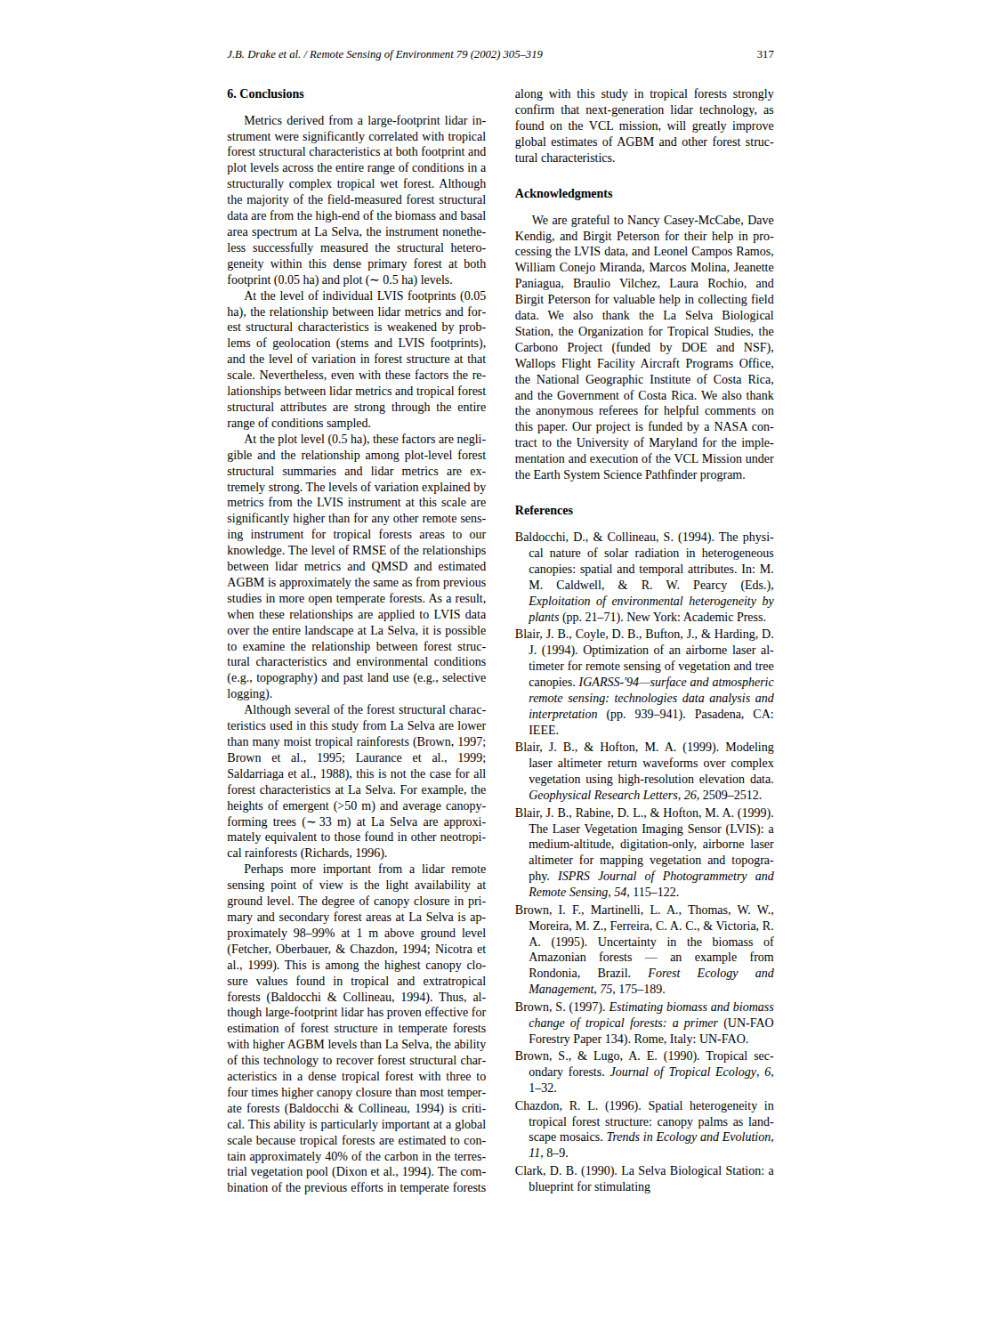J.B. Drake et al. / Remote Sensing of Environment 79 (2002) 305–319 317
6. Conclusions
Metrics derived from a large-footprint lidar instrument were significantly correlated with tropical forest structural characteristics at both footprint and plot levels across the entire range of conditions in a structurally complex tropical wet forest. Although the majority of the field-measured forest structural data are from the high-end of the biomass and basal area spectrum at La Selva, the instrument nonetheless successfully measured the structural heterogeneity within this dense primary forest at both footprint (0.05 ha) and plot (∼ 0.5 ha) levels.
At the level of individual LVIS footprints (0.05 ha), the relationship between lidar metrics and forest structural characteristics is weakened by problems of geolocation (stems and LVIS footprints), and the level of variation in forest structure at that scale. Nevertheless, even with these factors the relationships between lidar metrics and tropical forest structural attributes are strong through the entire range of conditions sampled.
At the plot level (0.5 ha), these factors are negligible and the relationship among plot-level forest structural summaries and lidar metrics are extremely strong. The levels of variation explained by metrics from the LVIS instrument at this scale are significantly higher than for any other remote sensing instrument for tropical forests areas to our knowledge. The level of RMSE of the relationships between lidar metrics and QMSD and estimated AGBM is approximately the same as from previous studies in more open temperate forests. As a result, when these relationships are applied to LVIS data over the entire landscape at La Selva, it is possible to examine the relationship between forest structural characteristics and environmental conditions (e.g., topography) and past land use (e.g., selective logging).
Although several of the forest structural characteristics used in this study from La Selva are lower than many moist tropical rainforests (Brown, 1997; Brown et al., 1995; Laurance et al., 1999; Saldarriaga et al., 1988), this is not the case for all forest characteristics at La Selva. For example, the heights of emergent (>50 m) and average canopy-forming trees (∼ 33 m) at La Selva are approximately equivalent to those found in other neotropical rainforests (Richards, 1996).
Perhaps more important from a lidar remote sensing point of view is the light availability at ground level. The degree of canopy closure in primary and secondary forest areas at La Selva is approximately 98–99% at 1 m above ground level (Fetcher, Oberbauer, & Chazdon, 1994; Nicotra et al., 1999). This is among the highest canopy closure values found in tropical and extratropical forests (Baldocchi & Collineau, 1994). Thus, although large-footprint lidar has proven effective for estimation of forest structure in temperate forests with higher AGBM levels than La Selva, the ability of this technology to recover forest structural characteristics in a dense tropical forest with three to four times higher canopy closure than most temperate forests (Baldocchi & Collineau, 1994) is critical. This ability is particularly important at a global scale because tropical forests are estimated to contain approximately 40% of the carbon in the terrestrial vegetation pool (Dixon et al., 1994). The combination of the previous efforts in temperate forests along with this study in tropical forests strongly confirm that next-generation lidar technology, as found on the VCL mission, will greatly improve global estimates of AGBM and other forest structural characteristics.
Acknowledgments
We are grateful to Nancy Casey-McCabe, Dave Kendig, and Birgit Peterson for their help in processing the LVIS data, and Leonel Campos Ramos, William Conejo Miranda, Marcos Molina, Jeanette Paniagua, Braulio Vilchez, Laura Rochio, and Birgit Peterson for valuable help in collecting field data. We also thank the La Selva Biological Station, the Organization for Tropical Studies, the Carbono Project (funded by DOE and NSF), Wallops Flight Facility Aircraft Programs Office, the National Geographic Institute of Costa Rica, and the Government of Costa Rica. We also thank the anonymous referees for helpful comments on this paper. Our project is funded by a NASA contract to the University of Maryland for the implementation and execution of the VCL Mission under the Earth System Science Pathfinder program.
References
Baldocchi, D., & Collineau, S. (1994). The physical nature of solar radiation in heterogeneous canopies: spatial and temporal attributes. In: M. M. Caldwell, & R. W. Pearcy (Eds.), Exploitation of environmental heterogeneity by plants (pp. 21–71). New York: Academic Press.
Blair, J. B., Coyle, D. B., Bufton, J., & Harding, D. J. (1994). Optimization of an airborne laser altimeter for remote sensing of vegetation and tree canopies. IGARSS-'94—surface and atmospheric remote sensing: technologies data analysis and interpretation (pp. 939–941). Pasadena, CA: IEEE.
Blair, J. B., & Hofton, M. A. (1999). Modeling laser altimeter return waveforms over complex vegetation using high-resolution elevation data. Geophysical Research Letters, 26, 2509–2512.
Blair, J. B., Rabine, D. L., & Hofton, M. A. (1999). The Laser Vegetation Imaging Sensor (LVIS): a medium-altitude, digitation-only, airborne laser altimeter for mapping vegetation and topography. ISPRS Journal of Photogrammetry and Remote Sensing, 54, 115–122.
Brown, I. F., Martinelli, L. A., Thomas, W. W., Moreira, M. Z., Ferreira, C. A. C., & Victoria, R. A. (1995). Uncertainty in the biomass of Amazonian forests — an example from Rondonia, Brazil. Forest Ecology and Management, 75, 175–189.
Brown, S. (1997). Estimating biomass and biomass change of tropical forests: a primer (UN-FAO Forestry Paper 134). Rome, Italy: UN-FAO.
Brown, S., & Lugo, A. E. (1990). Tropical secondary forests. Journal of Tropical Ecology, 6, 1–32.
Chazdon, R. L. (1996). Spatial heterogeneity in tropical forest structure: canopy palms as landscape mosaics. Trends in Ecology and Evolution, 11, 8–9.
Clark, D. B. (1990). La Selva Biological Station: a blueprint for stimulating